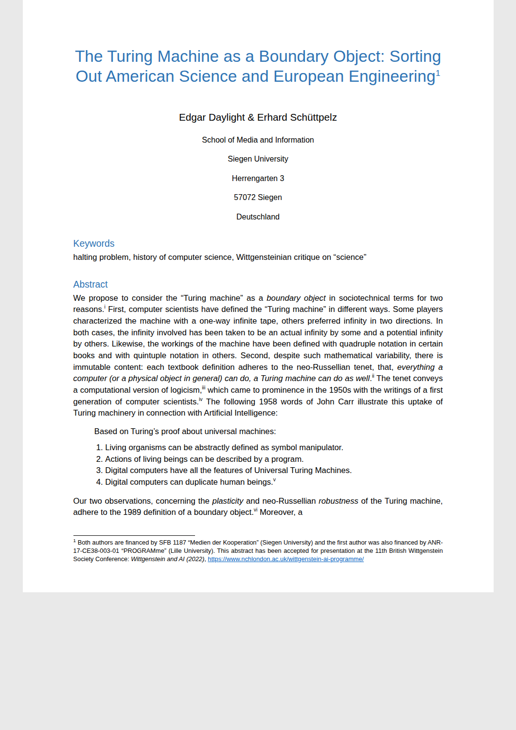The Turing Machine as a Boundary Object: Sorting Out American Science and European Engineering1
Edgar Daylight & Erhard Schüttpelz
School of Media and Information
Siegen University
Herrengarten 3
57072 Siegen
Deutschland
Keywords
halting problem, history of computer science, Wittgensteinian critique on “science”
Abstract
We propose to consider the “Turing machine” as a boundary object in sociotechnical terms for two reasons.i First, computer scientists have defined the “Turing machine” in different ways. Some players characterized the machine with a one-way infinite tape, others preferred infinity in two directions. In both cases, the infinity involved has been taken to be an actual infinity by some and a potential infinity by others. Likewise, the workings of the machine have been defined with quadruple notation in certain books and with quintuple notation in others. Second, despite such mathematical variability, there is immutable content: each textbook definition adheres to the neo-Russellian tenet, that, everything a computer (or a physical object in general) can do, a Turing machine can do as well.ii The tenet conveys a computational version of logicism,iii which came to prominence in the 1950s with the writings of a first generation of computer scientists.iv The following 1958 words of John Carr illustrate this uptake of Turing machinery in connection with Artificial Intelligence:
Based on Turing’s proof about universal machines:
Living organisms can be abstractly defined as symbol manipulator.
Actions of living beings can be described by a program.
Digital computers have all the features of Universal Turing Machines.
Digital computers can duplicate human beings.v
Our two observations, concerning the plasticity and neo-Russellian robustness of the Turing machine, adhere to the 1989 definition of a boundary object.vi Moreover, a
1 Both authors are financed by SFB 1187 “Medien der Kooperation” (Siegen University) and the first author was also financed by ANR-17-CE38-003-01 “PROGRAMme” (Lille University). This abstract has been accepted for presentation at the 11th British Wittgenstein Society Conference: Wittgenstein and AI (2022), https://www.nchlondon.ac.uk/wittgenstein-ai-programme/